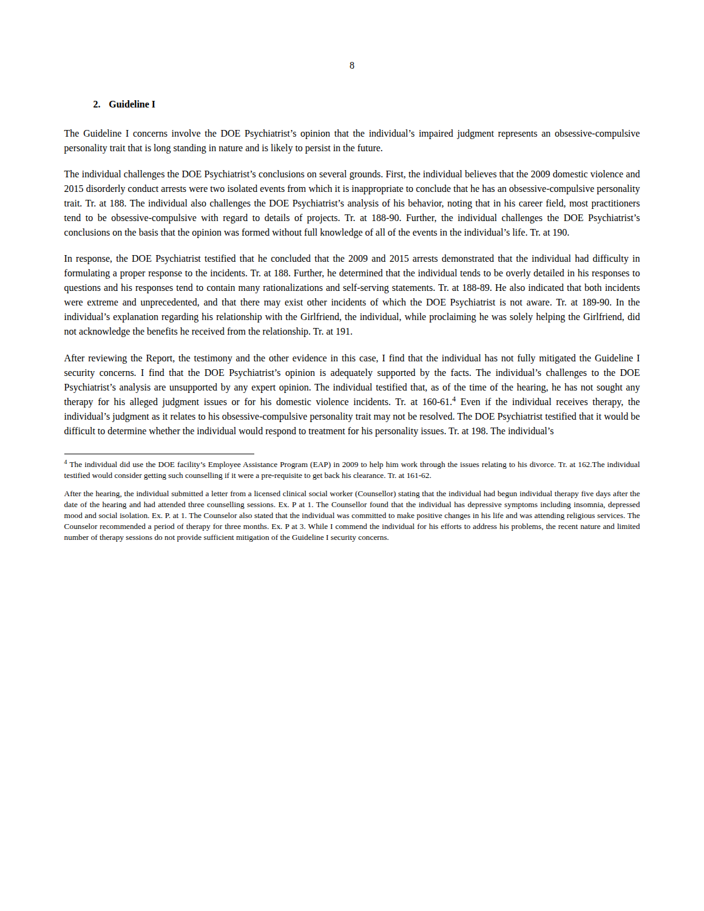8
2. Guideline I
The Guideline I concerns involve the DOE Psychiatrist’s opinion that the individual’s impaired judgment represents an obsessive-compulsive personality trait that is long standing in nature and is likely to persist in the future.
The individual challenges the DOE Psychiatrist’s conclusions on several grounds. First, the individual believes that the 2009 domestic violence and 2015 disorderly conduct arrests were two isolated events from which it is inappropriate to conclude that he has an obsessive-compulsive personality trait. Tr. at 188. The individual also challenges the DOE Psychiatrist’s analysis of his behavior, noting that in his career field, most practitioners tend to be obsessive-compulsive with regard to details of projects. Tr. at 188-90. Further, the individual challenges the DOE Psychiatrist’s conclusions on the basis that the opinion was formed without full knowledge of all of the events in the individual’s life. Tr. at 190.
In response, the DOE Psychiatrist testified that he concluded that the 2009 and 2015 arrests demonstrated that the individual had difficulty in formulating a proper response to the incidents. Tr. at 188. Further, he determined that the individual tends to be overly detailed in his responses to questions and his responses tend to contain many rationalizations and self-serving statements. Tr. at 188-89. He also indicated that both incidents were extreme and unprecedented, and that there may exist other incidents of which the DOE Psychiatrist is not aware. Tr. at 189-90. In the individual’s explanation regarding his relationship with the Girlfriend, the individual, while proclaiming he was solely helping the Girlfriend, did not acknowledge the benefits he received from the relationship. Tr. at 191.
After reviewing the Report, the testimony and the other evidence in this case, I find that the individual has not fully mitigated the Guideline I security concerns. I find that the DOE Psychiatrist’s opinion is adequately supported by the facts. The individual’s challenges to the DOE Psychiatrist’s analysis are unsupported by any expert opinion. The individual testified that, as of the time of the hearing, he has not sought any therapy for his alleged judgment issues or for his domestic violence incidents. Tr. at 160-61.4 Even if the individual receives therapy, the individual’s judgment as it relates to his obsessive-compulsive personality trait may not be resolved. The DOE Psychiatrist testified that it would be difficult to determine whether the individual would respond to treatment for his personality issues. Tr. at 198. The individual’s
4 The individual did use the DOE facility’s Employee Assistance Program (EAP) in 2009 to help him work through the issues relating to his divorce. Tr. at 162.The individual testified would consider getting such counselling if it were a pre-requisite to get back his clearance. Tr. at 161-62.
After the hearing, the individual submitted a letter from a licensed clinical social worker (Counsellor) stating that the individual had begun individual therapy five days after the date of the hearing and had attended three counselling sessions. Ex. P at 1. The Counsellor found that the individual has depressive symptoms including insomnia, depressed mood and social isolation. Ex. P. at 1. The Counselor also stated that the individual was committed to make positive changes in his life and was attending religious services. The Counselor recommended a period of therapy for three months. Ex. P at 3. While I commend the individual for his efforts to address his problems, the recent nature and limited number of therapy sessions do not provide sufficient mitigation of the Guideline I security concerns.